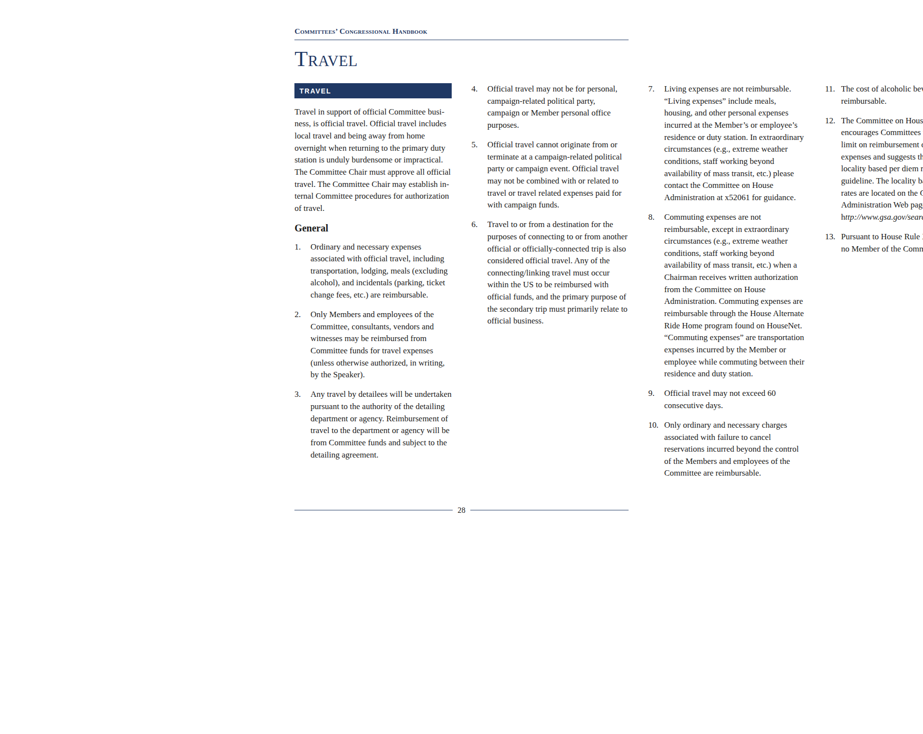Committees’ Congressional Handbook
Travel
TRAVEL
Travel in support of official Committee business, is official travel. Official travel includes local travel and being away from home overnight when returning to the primary duty station is unduly burdensome or impractical. The Committee Chair must approve all official travel. The Committee Chair may establish internal Committee procedures for authorization of travel.
General
Ordinary and necessary expenses associated with official travel, including transportation, lodging, meals (excluding alcohol), and incidentals (parking, ticket change fees, etc.) are reimbursable.
Only Members and employees of the Committee, consultants, vendors and witnesses may be reimbursed from Committee funds for travel expenses (unless otherwise authorized, in writing, by the Speaker).
Any travel by detailees will be undertaken pursuant to the authority of the detailing department or agency. Reimbursement of travel to the department or agency will be from Committee funds and subject to the detailing agreement.
Official travel may not be for personal, campaign-related political party, campaign or Member personal office purposes.
Official travel cannot originate from or terminate at a campaign-related political party or campaign event. Official travel may not be combined with or related to travel or travel related expenses paid for with campaign funds.
Travel to or from a destination for the purposes of connecting to or from another official or officially-connected trip is also considered official travel. Any of the connecting/linking travel must occur within the US to be reimbursed with official funds, and the primary purpose of the secondary trip must primarily relate to official business.
Living expenses are not reimbursable. “Living expenses” include meals, housing, and other personal expenses incurred at the Member’s or employee’s residence or duty station. In extraordinary circumstances (e.g., extreme weather conditions, staff working beyond availability of mass transit, etc.) please contact the Committee on House Administration at x52061 for guidance.
Commuting expenses are not reimbursable, except in extraordinary circumstances (e.g., extreme weather conditions, staff working beyond availability of mass transit, etc.) when a Chairman receives written authorization from the Committee on House Administration. Commuting expenses are reimbursable through the House Alternate Ride Home program found on HouseNet. “Commuting expenses” are transportation expenses incurred by the Member or employee while commuting between their residence and duty station.
Official travel may not exceed 60 consecutive days.
Only ordinary and necessary charges associated with failure to cancel reservations incurred beyond the control of the Members and employees of the Committee are reimbursable.
The cost of alcoholic beverages is not reimbursable.
The Committee on House Administration encourages Committees to establish a limit on reimbursement of travel related expenses and suggests the use of the locality based per diem rates as a guideline. The locality based per diem rates are located on the General Services Administration Web page at http://www.gsa.gov/search.htm.
Pursuant to House Rule XXIV, clause 10, no Member of the Committee may be
28